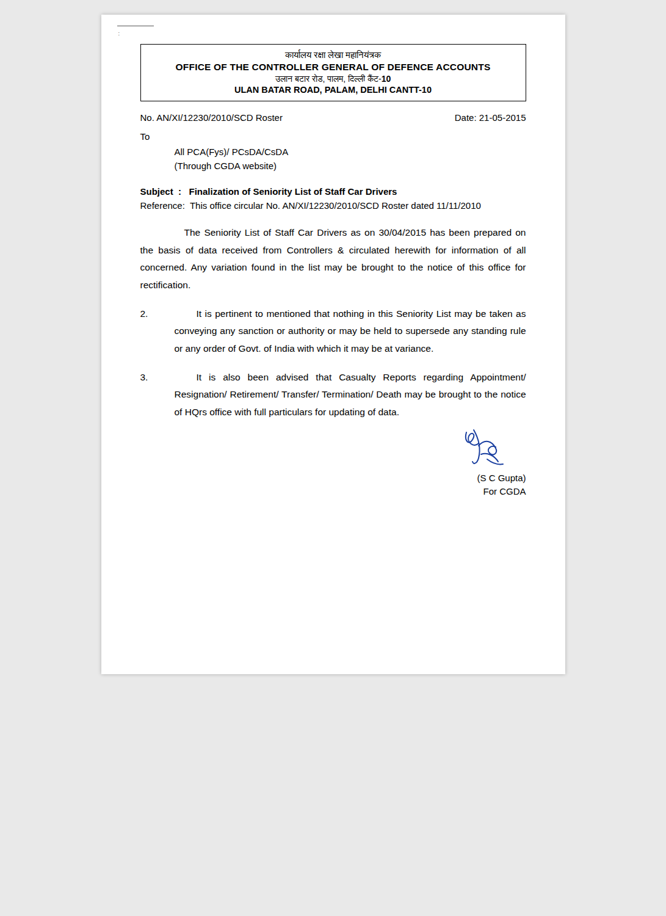:
कार्यालय रक्षा लेखा महानियंत्रक
OFFICE OF THE CONTROLLER GENERAL OF DEFENCE ACCOUNTS
उलान बटार रोड, पालम, दिल्ली कैंट-10
ULAN BATAR ROAD, PALAM, DELHI CANTT-10
No. AN/XI/12230/2010/SCD Roster Date: 21-05-2015
To
All PCA(Fys)/ PCsDA/CsDA
(Through CGDA website)
Subject : Finalization of Seniority List of Staff Car Drivers
Reference: This office circular No. AN/XI/12230/2010/SCD Roster dated 11/11/2010
The Seniority List of Staff Car Drivers as on 30/04/2015 has been prepared on the basis of data received from Controllers & circulated herewith for information of all concerned. Any variation found in the list may be brought to the notice of this office for rectification.
2.
It is pertinent to mentioned that nothing in this Seniority List may be taken as conveying any sanction or authority or may be held to supersede any standing rule or any order of Govt. of India with which it may be at variance.
3.
It is also been advised that Casualty Reports regarding Appointment/ Resignation/ Retirement/ Transfer/ Termination/ Death may be brought to the notice of HQrs office with full particulars for updating of data.
(S C Gupta)
For CGDA